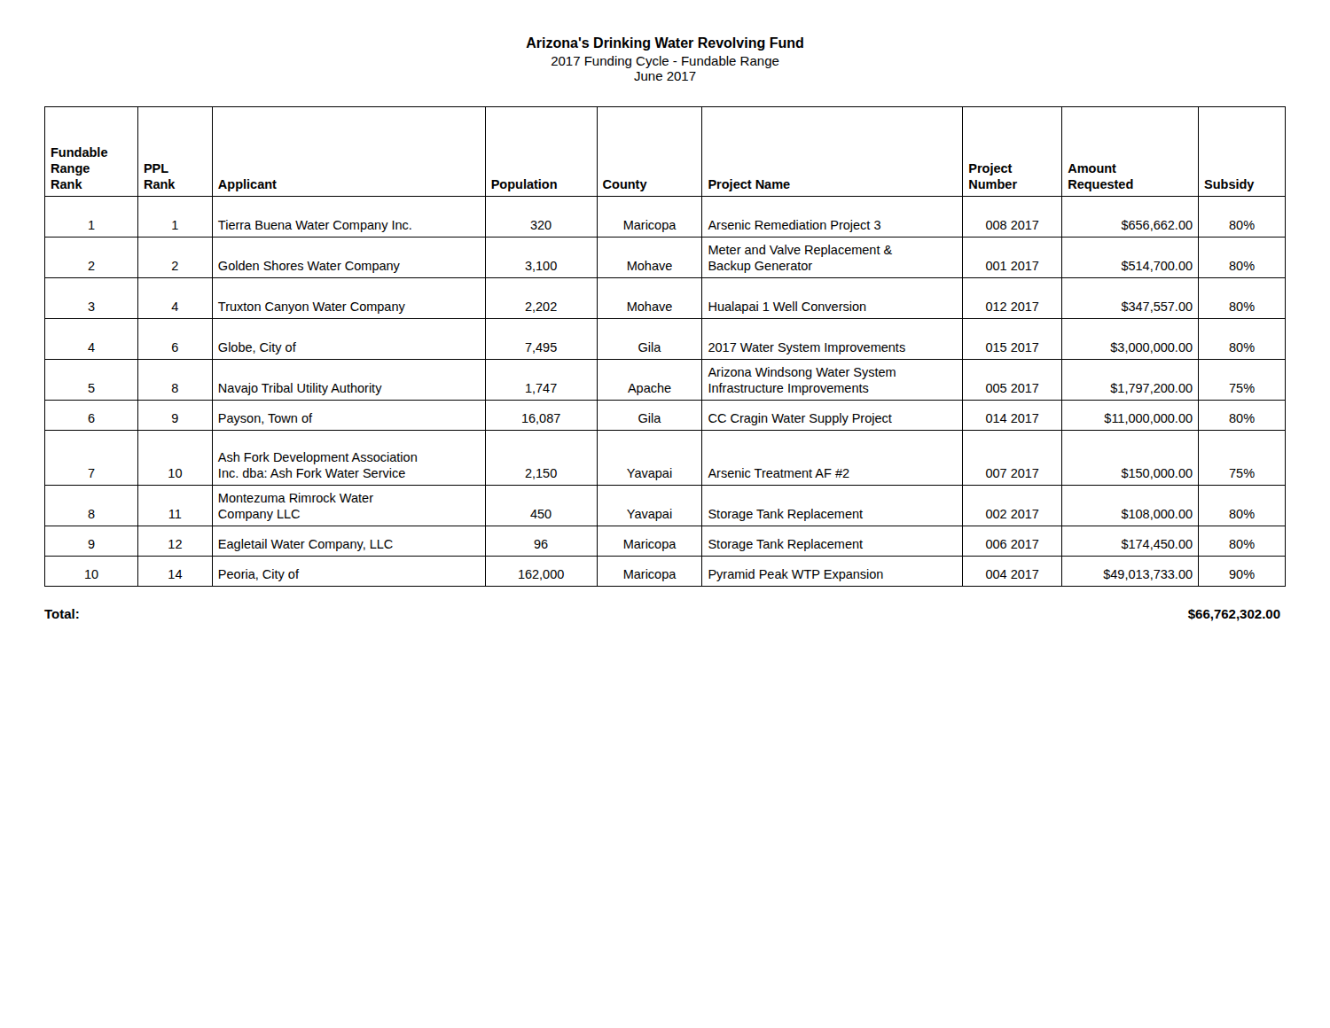Arizona's Drinking Water Revolving Fund
2017 Funding Cycle - Fundable Range
June 2017
| Fundable Range Rank | PPL Rank | Applicant | Population | County | Project Name | Project Number | Amount Requested | Subsidy |
| --- | --- | --- | --- | --- | --- | --- | --- | --- |
| 1 | 1 | Tierra Buena Water Company Inc. | 320 | Maricopa | Arsenic Remediation Project 3 | 008 2017 | $656,662.00 | 80% |
| 2 | 2 | Golden Shores Water Company | 3,100 | Mohave | Meter and Valve Replacement & Backup Generator | 001 2017 | $514,700.00 | 80% |
| 3 | 4 | Truxton Canyon Water Company | 2,202 | Mohave | Hualapai 1 Well Conversion | 012 2017 | $347,557.00 | 80% |
| 4 | 6 | Globe, City of | 7,495 | Gila | 2017 Water System Improvements | 015 2017 | $3,000,000.00 | 80% |
| 5 | 8 | Navajo Tribal Utility Authority | 1,747 | Apache | Arizona Windsong Water System Infrastructure Improvements | 005 2017 | $1,797,200.00 | 75% |
| 6 | 9 | Payson, Town of | 16,087 | Gila | CC Cragin Water Supply Project | 014 2017 | $11,000,000.00 | 80% |
| 7 | 10 | Ash Fork Development Association Inc. dba: Ash Fork Water Service | 2,150 | Yavapai | Arsenic Treatment AF #2 | 007 2017 | $150,000.00 | 75% |
| 8 | 11 | Montezuma Rimrock Water Company LLC | 450 | Yavapai | Storage Tank Replacement | 002 2017 | $108,000.00 | 80% |
| 9 | 12 | Eagletail Water Company, LLC | 96 | Maricopa | Storage Tank Replacement | 006 2017 | $174,450.00 | 80% |
| 10 | 14 | Peoria, City of | 162,000 | Maricopa | Pyramid Peak WTP Expansion | 004 2017 | $49,013,733.00 | 90% |
Total:
$66,762,302.00